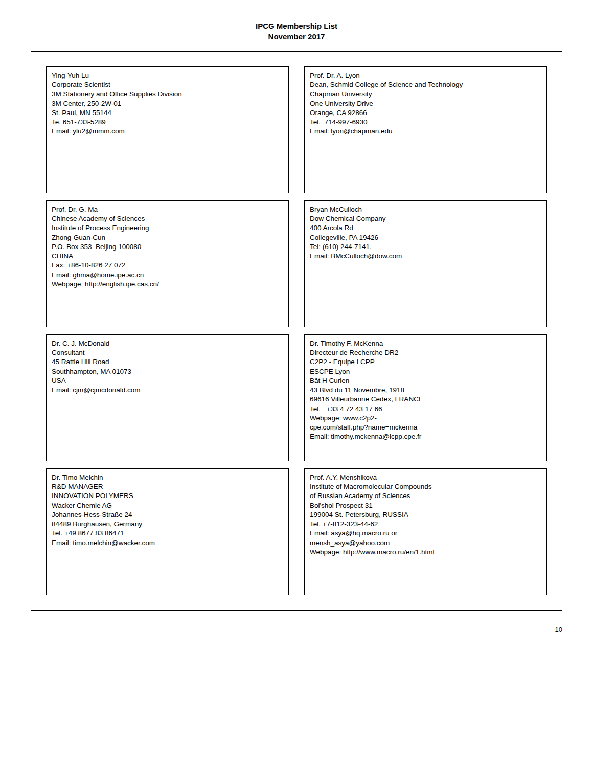IPCG Membership List
November 2017
| Ying-Yuh Lu Corporate Scientist 3M Stationery and Office Supplies Division 3M Center, 250-2W-01 St. Paul, MN 55144 Te. 651-733-5289 Email: ylu2@mmm.com | Prof. Dr. A. Lyon Dean, Schmid College of Science and Technology Chapman University One University Drive Orange, CA 92866 Tel. 714-997-6930 Email: lyon@chapman.edu |
| Prof. Dr. G. Ma Chinese Academy of Sciences Institute of Process Engineering Zhong-Guan-Cun P.O. Box 353 Beijing 100080 CHINA Fax: +86-10-826 27 072 Email: ghma@home.ipe.ac.cn Webpage: http://english.ipe.cas.cn/ | Bryan McCulloch Dow Chemical Company 400 Arcola Rd Collegeville, PA 19426 Tel: (610) 244-7141. Email: BMcCulloch@dow.com |
| Dr. C. J. McDonald Consultant 45 Rattle Hill Road Southhampton, MA 01073 USA Email: cjm@cjmcdonald.com | Dr. Timothy F. McKenna Directeur de Recherche DR2 C2P2 - Equipe LCPP ESCPE Lyon Bât H Curien 43 Blvd du 11 Novembre, 1918 69616 Villeurbanne Cedex, FRANCE Tel. +33 4 72 43 17 66 Webpage: www.c2p2- cpe.com/staff.php?name=mckenna Email: timothy.mckenna@lcpp.cpe.fr |
| Dr. Timo Melchin R&D MANAGER INNOVATION POLYMERS Wacker Chemie AG Johannes-Hess-Straße 24 84489 Burghausen, Germany Tel. +49 8677 83 86471 Email: timo.melchin@wacker.com | Prof. A.Y. Menshikova Institute of Macromolecular Compounds of Russian Academy of Sciences Bol'shoi Prospect 31 199004 St. Petersburg, RUSSIA Tel. +7-812-323-44-62 Email: asya@hq.macro.ru or mensh_asya@yahoo.com Webpage: http://www.macro.ru/en/1.html |
10